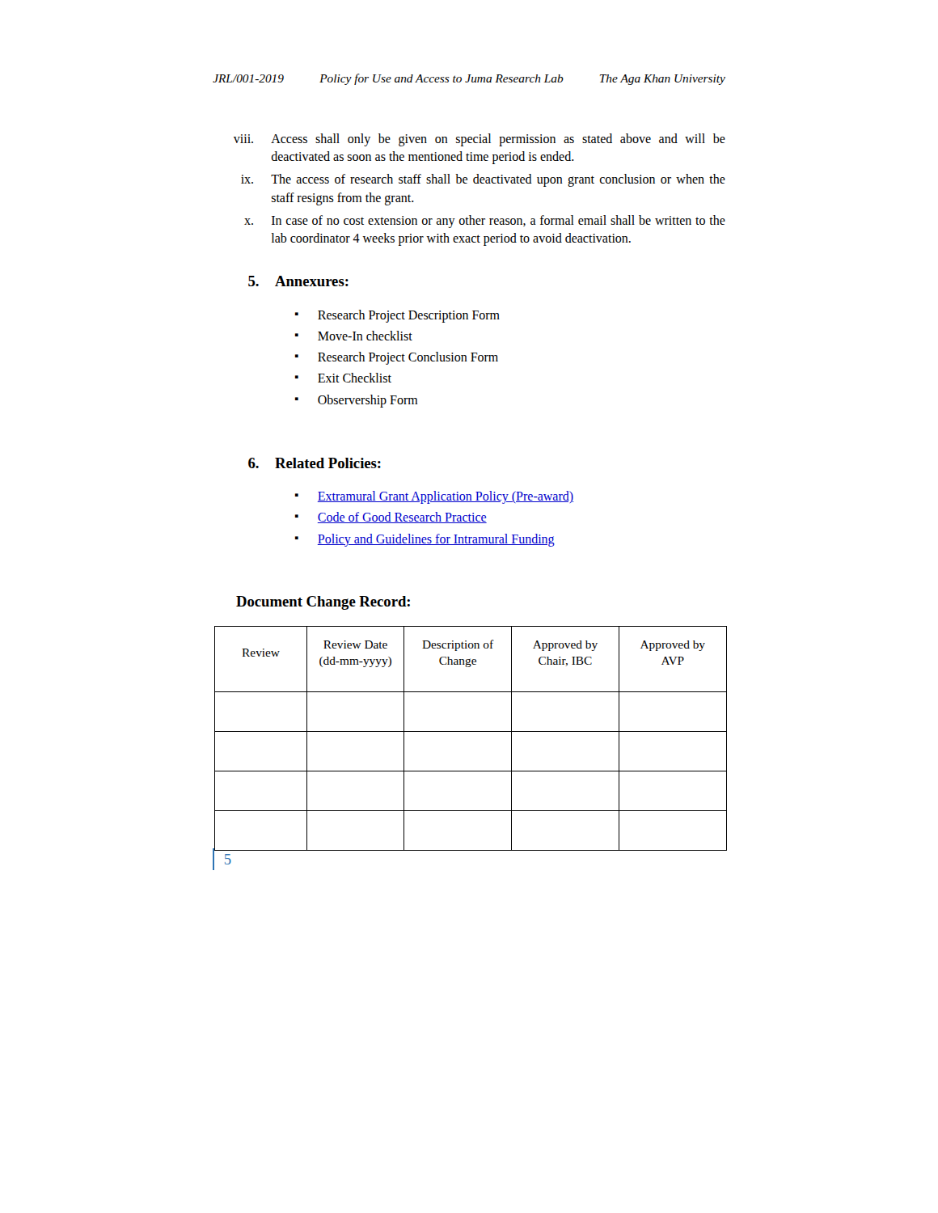JRL/001-2019 Policy for Use and Access to Juma Research Lab The Aga Khan University
viii. Access shall only be given on special permission as stated above and will be deactivated as soon as the mentioned time period is ended.
ix. The access of research staff shall be deactivated upon grant conclusion or when the staff resigns from the grant.
x. In case of no cost extension or any other reason, a formal email shall be written to the lab coordinator 4 weeks prior with exact period to avoid deactivation.
5. Annexures:
Research Project Description Form
Move-In checklist
Research Project Conclusion Form
Exit Checklist
Observership Form
6. Related Policies:
Extramural Grant Application Policy (Pre-award)
Code of Good Research Practice
Policy and Guidelines for Intramural Funding
Document Change Record:
| Review | Review Date (dd-mm-yyyy) | Description of Change | Approved by Chair, IBC | Approved by AVP |
| --- | --- | --- | --- | --- |
5